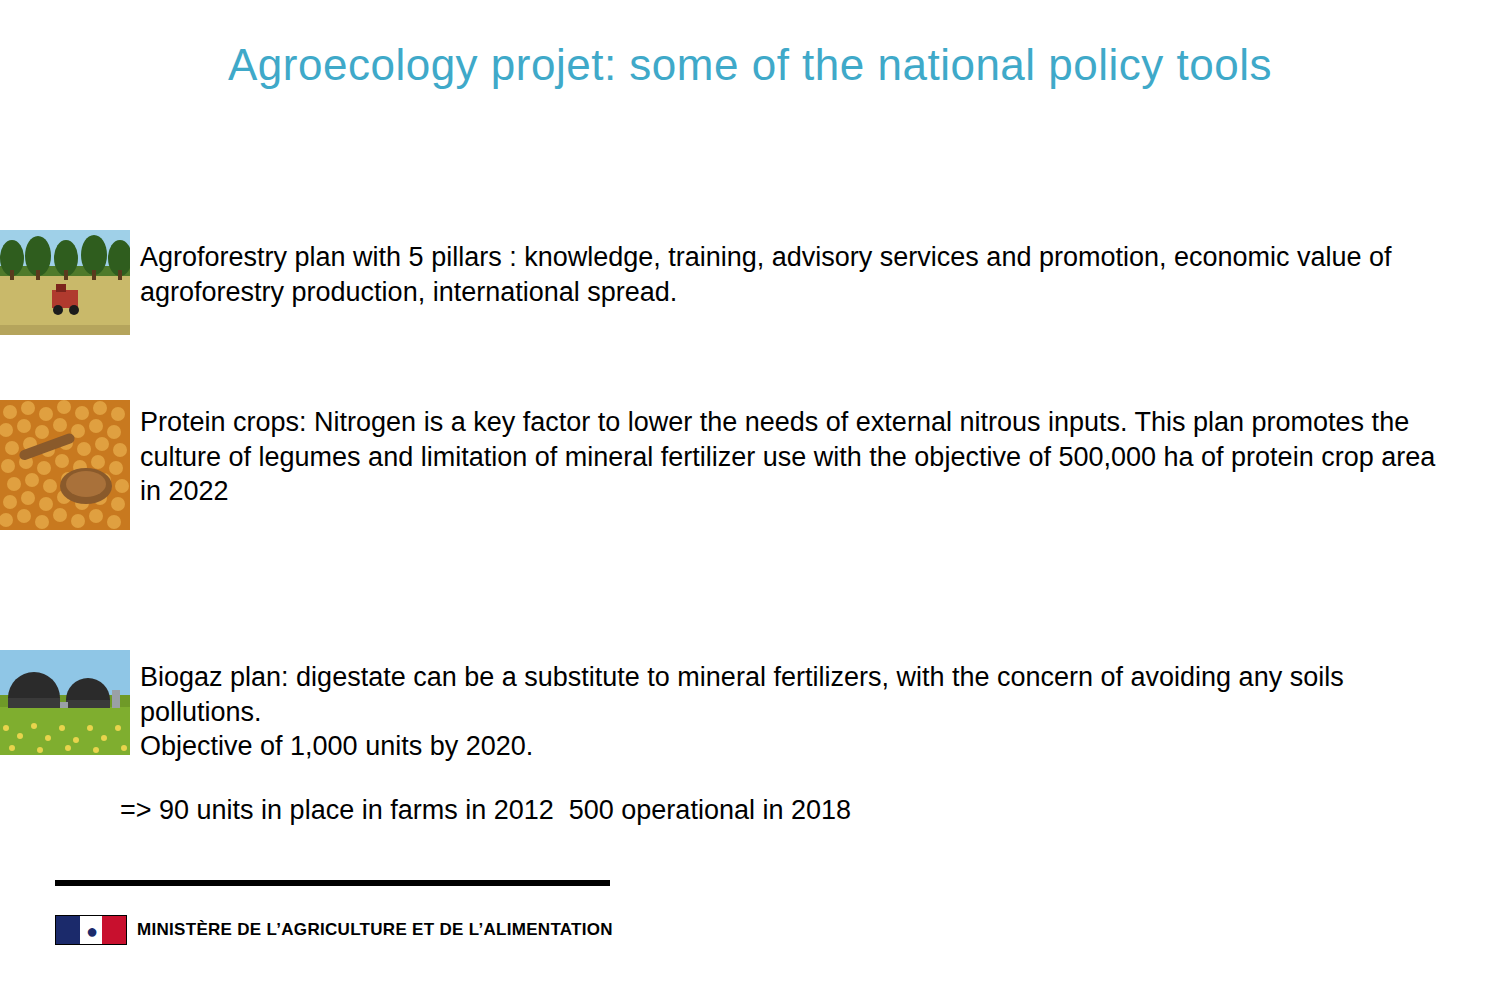Agroecology projet: some of the national policy tools
Agroforestry plan with 5 pillars : knowledge, training, advisory services and promotion, economic value of agroforestry production, international spread.
Protein crops: Nitrogen is a key factor to lower the needs of external nitrous inputs. This plan promotes the culture of legumes and limitation of mineral fertilizer use with the objective of 500,000 ha of protein crop area in 2022
Biogaz plan: digestate can be a substitute to mineral fertilizers, with the concern of avoiding any soils pollutions.
Objective of 1,000 units by 2020.
=> 90 units in place in farms in 2012 500 operational in 2018
●
MINISTÈRE DE L’AGRICULTURE ET DE L’ALIMENTATION